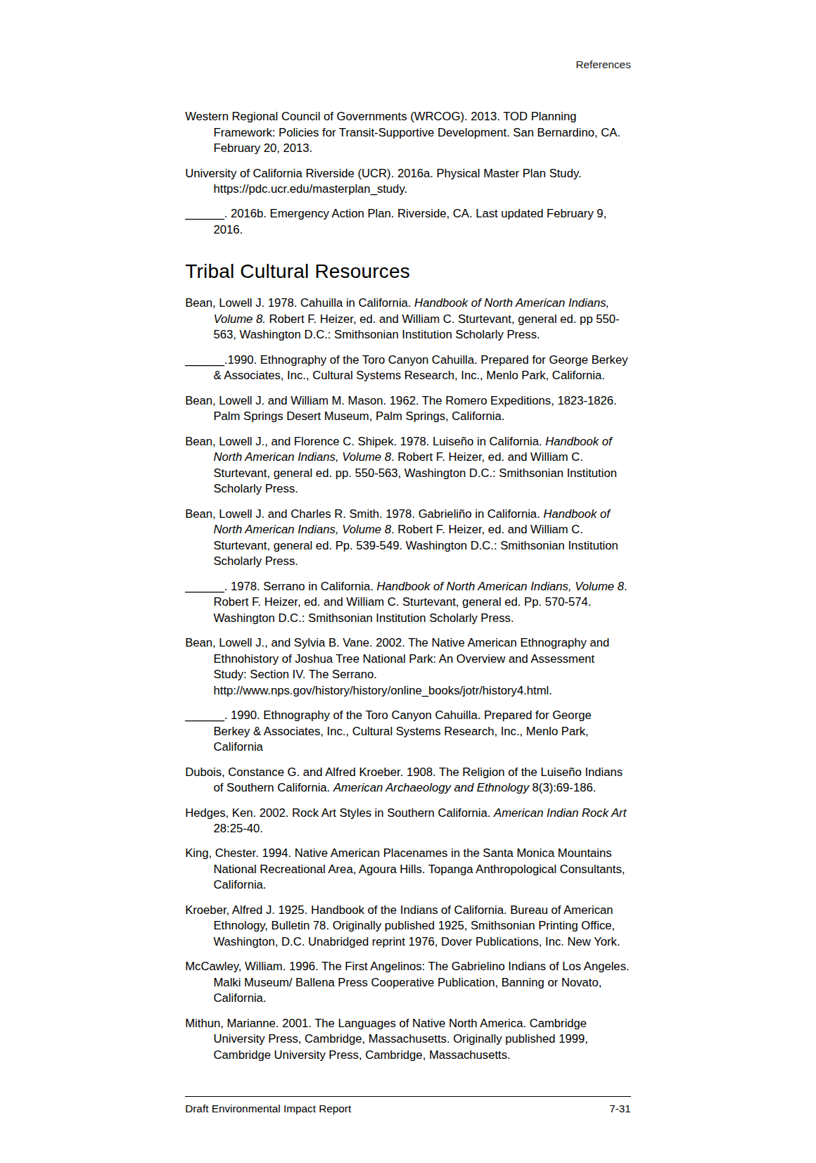References
Western Regional Council of Governments (WRCOG). 2013. TOD Planning Framework: Policies for Transit-Supportive Development. San Bernardino, CA. February 20, 2013.
University of California Riverside (UCR). 2016a. Physical Master Plan Study. https://pdc.ucr.edu/masterplan_study.
______. 2016b. Emergency Action Plan. Riverside, CA. Last updated February 9, 2016.
Tribal Cultural Resources
Bean, Lowell J. 1978. Cahuilla in California. Handbook of North American Indians, Volume 8. Robert F. Heizer, ed. and William C. Sturtevant, general ed. pp 550-563, Washington D.C.: Smithsonian Institution Scholarly Press.
______.1990. Ethnography of the Toro Canyon Cahuilla. Prepared for George Berkey & Associates, Inc., Cultural Systems Research, Inc., Menlo Park, California.
Bean, Lowell J. and William M. Mason. 1962. The Romero Expeditions, 1823-1826. Palm Springs Desert Museum, Palm Springs, California.
Bean, Lowell J., and Florence C. Shipek. 1978. Luiseño in California. Handbook of North American Indians, Volume 8. Robert F. Heizer, ed. and William C. Sturtevant, general ed. pp. 550-563, Washington D.C.: Smithsonian Institution Scholarly Press.
Bean, Lowell J. and Charles R. Smith. 1978. Gabrieliño in California. Handbook of North American Indians, Volume 8. Robert F. Heizer, ed. and William C. Sturtevant, general ed. Pp. 539-549. Washington D.C.: Smithsonian Institution Scholarly Press.
______. 1978. Serrano in California. Handbook of North American Indians, Volume 8. Robert F. Heizer, ed. and William C. Sturtevant, general ed. Pp. 570-574. Washington D.C.: Smithsonian Institution Scholarly Press.
Bean, Lowell J., and Sylvia B. Vane. 2002. The Native American Ethnography and Ethnohistory of Joshua Tree National Park: An Overview and Assessment Study: Section IV. The Serrano. http://www.nps.gov/history/history/online_books/jotr/history4.html.
______. 1990. Ethnography of the Toro Canyon Cahuilla. Prepared for George Berkey & Associates, Inc., Cultural Systems Research, Inc., Menlo Park, California
Dubois, Constance G. and Alfred Kroeber. 1908. The Religion of the Luiseño Indians of Southern California. American Archaeology and Ethnology 8(3):69-186.
Hedges, Ken. 2002. Rock Art Styles in Southern California. American Indian Rock Art 28:25-40.
King, Chester. 1994. Native American Placenames in the Santa Monica Mountains National Recreational Area, Agoura Hills. Topanga Anthropological Consultants, California.
Kroeber, Alfred J. 1925. Handbook of the Indians of California. Bureau of American Ethnology, Bulletin 78. Originally published 1925, Smithsonian Printing Office, Washington, D.C. Unabridged reprint 1976, Dover Publications, Inc. New York.
McCawley, William. 1996. The First Angelinos: The Gabrielino Indians of Los Angeles. Malki Museum/ Ballena Press Cooperative Publication, Banning or Novato, California.
Mithun, Marianne. 2001. The Languages of Native North America. Cambridge University Press, Cambridge, Massachusetts. Originally published 1999, Cambridge University Press, Cambridge, Massachusetts.
Draft Environmental Impact Report
7-31